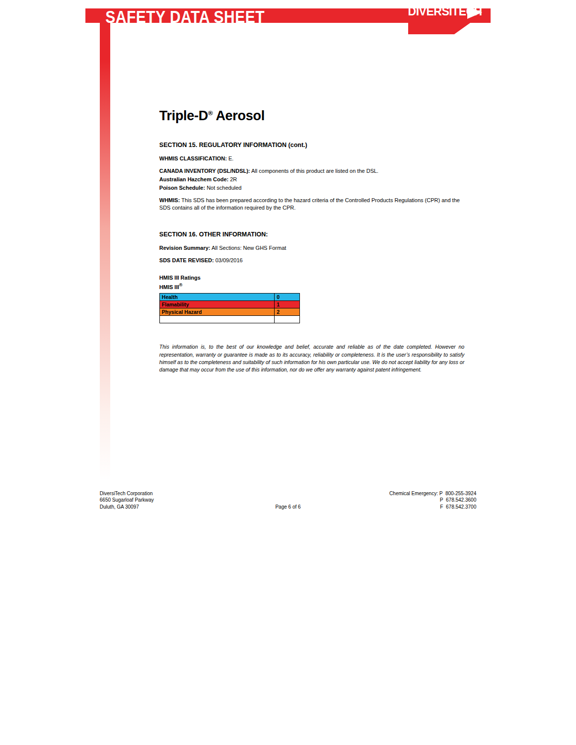SAFETY DATA SHEET
DIVERSITECH
Triple-D® Aerosol
SECTION 15. REGULATORY INFORMATION (cont.)
WHMIS CLASSIFICATION: E.
CANADA INVENTORY (DSL/NDSL): All components of this product are listed on the DSL.
Australian Hazchem Code: 2R
Poison Schedule: Not scheduled
WHMIS: This SDS has been prepared according to the hazard criteria of the Controlled Products Regulations (CPR) and the SDS contains all of the information required by the CPR.
SECTION 16. OTHER INFORMATION:
Revision Summary: All Sections: New GHS Format
SDS DATE REVISED: 03/09/2016
HMIS III Ratings
HMIS III®
| Health | 0 |
| Flamability | 1 |
| Physical Hazard | 2 |
This information is, to the best of our knowledge and belief, accurate and reliable as of the date completed. However no representation, warranty or guarantee is made as to its accuracy, reliability or completeness. It is the user’s responsibility to satisfy himself as to the completeness and suitability of such information for his own particular use. We do not accept liability for any loss or damage that may occur from the use of this information, nor do we offer any warranty against patent infringement.
DiversiTech Corporation
6650 Sugarloaf Parkway
Duluth, GA 30097
Page 6 of 6
Chemical Emergency: P 800-255-3924
P 678.542.3600
F 678.542.3700